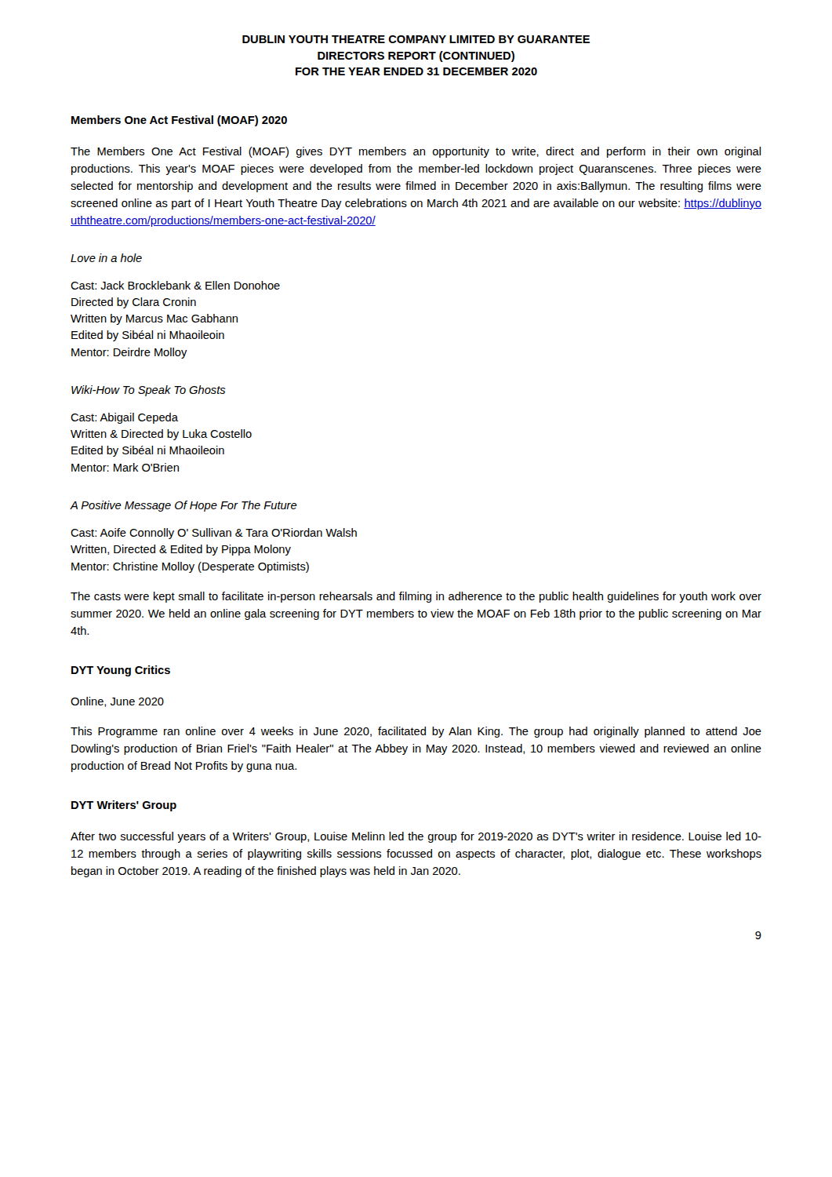Dublin Youth Theatre Company Limited by Guarantee
Directors Report (Continued)
For the Year Ended 31 December 2020
Members One Act Festival (MOAF) 2020
The Members One Act Festival (MOAF) gives DYT members an opportunity to write, direct and perform in their own original productions. This year's MOAF pieces were developed from the member-led lockdown project Quaranscenes. Three pieces were selected for mentorship and development and the results were filmed in December 2020 in axis:Ballymun. The resulting films were screened online as part of I Heart Youth Theatre Day celebrations on March 4th 2021 and are available on our website: https://dublinyouththeatre.com/productions/members-one-act-festival-2020/
Love in a hole
Cast: Jack Brocklebank & Ellen Donohoe
Directed by Clara Cronin
Written by Marcus Mac Gabhann
Edited by Sibéal ni Mhaoileoin
Mentor: Deirdre Molloy
Wiki-How To Speak To Ghosts
Cast: Abigail Cepeda
Written & Directed by Luka Costello
Edited by Sibéal ni Mhaoileoin
Mentor: Mark O'Brien
A Positive Message Of Hope For The Future
Cast: Aoife Connolly O' Sullivan & Tara O'Riordan Walsh
Written, Directed & Edited by Pippa Molony
Mentor: Christine Molloy (Desperate Optimists)
The casts were kept small to facilitate in-person rehearsals and filming in adherence to the public health guidelines for youth work over summer 2020. We held an online gala screening for DYT members to view the MOAF on Feb 18th prior to the public screening on Mar 4th.
DYT Young Critics
Online, June 2020
This Programme ran online over 4 weeks in June 2020, facilitated by Alan King. The group had originally planned to attend Joe Dowling's production of Brian Friel's "Faith Healer" at The Abbey in May 2020. Instead, 10 members viewed and reviewed an online production of Bread Not Profits by guna nua.
DYT Writers' Group
After two successful years of a Writers' Group, Louise Melinn led the group for 2019-2020 as DYT's writer in residence. Louise led 10-12 members through a series of playwriting skills sessions focussed on aspects of character, plot, dialogue etc. These workshops began in October 2019. A reading of the finished plays was held in Jan 2020.
9